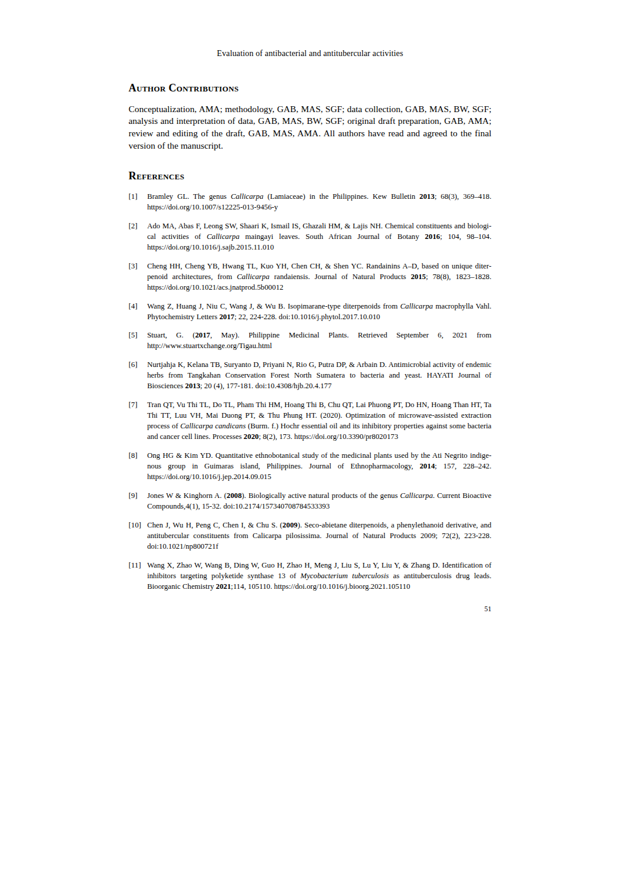Evaluation of antibacterial and antitubercular activities
Author Contributions
Conceptualization, AMA; methodology, GAB, MAS, SGF; data collection, GAB, MAS, BW, SGF; analysis and interpretation of data, GAB, MAS, BW, SGF; original draft preparation, GAB, AMA; review and editing of the draft, GAB, MAS, AMA. All authors have read and agreed to the final version of the manuscript.
References
[1] Bramley GL. The genus Callicarpa (Lamiaceae) in the Philippines. Kew Bulletin 2013; 68(3), 369–418. https://doi.org/10.1007/s12225-013-9456-y
[2] Ado MA, Abas F, Leong SW, Shaari K, Ismail IS, Ghazali HM, & Lajis NH. Chemical constituents and biological activities of Callicarpa maingayi leaves. South African Journal of Botany 2016; 104, 98–104. https://doi.org/10.1016/j.sajb.2015.11.010
[3] Cheng HH, Cheng YB, Hwang TL, Kuo YH, Chen CH, & Shen YC. Randainins A–D, based on unique diterpenoid architectures, from Callicarpa randaiensis. Journal of Natural Products 2015; 78(8), 1823–1828. https://doi.org/10.1021/acs.jnatprod.5b00012
[4] Wang Z, Huang J, Niu C, Wang J, & Wu B. Isopimarane-type diterpenoids from Callicarpa macrophylla Vahl. Phytochemistry Letters 2017; 22, 224-228. doi:10.1016/j.phytol.2017.10.010
[5] Stuart, G. (2017, May). Philippine Medicinal Plants. Retrieved September 6, 2021 from http://www.stuartxchange.org/Tigau.html
[6] Nurtjahja K, Kelana TB, Suryanto D, Priyani N, Rio G, Putra DP, & Arbain D. Antimicrobial activity of endemic herbs from Tangkahan Conservation Forest North Sumatera to bacteria and yeast. HAYATI Journal of Biosciences 2013; 20 (4), 177-181. doi:10.4308/hjb.20.4.177
[7] Tran QT, Vu Thi TL, Do TL, Pham Thi HM, Hoang Thi B, Chu QT, Lai Phuong PT, Do HN, Hoang Than HT, Ta Thi TT, Luu VH, Mai Duong PT, & Thu Phung HT. (2020). Optimization of microwave-assisted extraction process of Callicarpa candicans (Burm. f.) Hochr essential oil and its inhibitory properties against some bacteria and cancer cell lines. Processes 2020; 8(2), 173. https://doi.org/10.3390/pr8020173
[8] Ong HG & Kim YD. Quantitative ethnobotanical study of the medicinal plants used by the Ati Negrito indigenous group in Guimaras island, Philippines. Journal of Ethnopharmacology, 2014; 157, 228–242. https://doi.org/10.1016/j.jep.2014.09.015
[9] Jones W & Kinghorn A. (2008). Biologically active natural products of the genus Callicarpa. Current Bioactive Compounds,4(1), 15-32. doi:10.2174/157340708784533393
[10] Chen J, Wu H, Peng C, Chen I, & Chu S. (2009). Seco-abietane diterpenoids, a phenylethanoid derivative, and antitubercular constituents from Calicarpa pilosissima. Journal of Natural Products 2009; 72(2), 223-228. doi:10.1021/np800721f
[11] Wang X, Zhao W, Wang B, Ding W, Guo H, Zhao H, Meng J, Liu S, Lu Y, Liu Y, & Zhang D. Identification of inhibitors targeting polyketide synthase 13 of Mycobacterium tuberculosis as antituberculosis drug leads. Bioorganic Chemistry 2021;114, 105110. https://doi.org/10.1016/j.bioorg.2021.105110
51